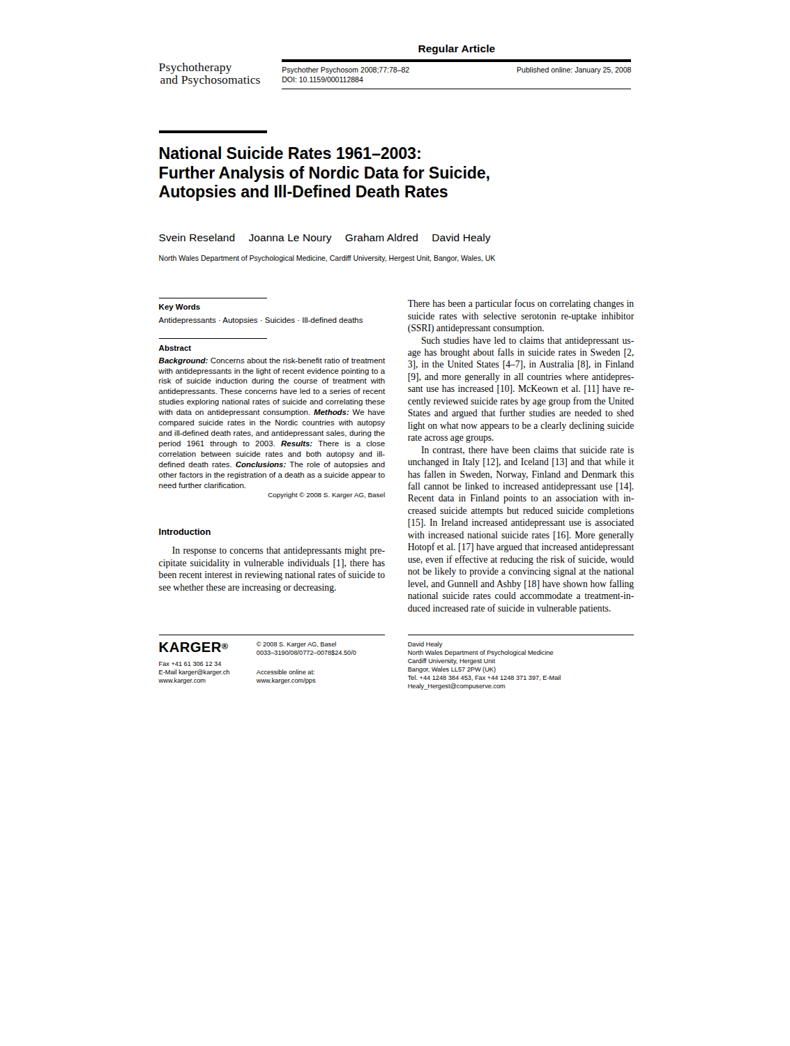Psychotherapy
and Psychosomatics
Regular Article
Psychother Psychosom 2008;77:78–82
DOI: 10.1159/000112884
Published online: January 25, 2008
National Suicide Rates 1961–2003:
Further Analysis of Nordic Data for Suicide,
Autopsies and Ill-Defined Death Rates
Svein Reseland Joanna Le Noury Graham Aldred David Healy
North Wales Department of Psychological Medicine, Cardiff University, Hergest Unit, Bangor, Wales, UK
Key Words
Antidepressants · Autopsies · Suicides · Ill-defined deaths
Abstract
Background: Concerns about the risk-benefit ratio of treatment with antidepressants in the light of recent evidence pointing to a risk of suicide induction during the course of treatment with antidepressants. These concerns have led to a series of recent studies exploring national rates of suicide and correlating these with data on antidepressant consumption. Methods: We have compared suicide rates in the Nordic countries with autopsy and ill-defined death rates, and antidepressant sales, during the period 1961 through to 2003. Results: There is a close correlation between suicide rates and both autopsy and ill-defined death rates. Conclusions: The role of autopsies and other factors in the registration of a death as a suicide appear to need further clarification.
Copyright © 2008 S. Karger AG, Basel
Introduction
In response to concerns that antidepressants might precipitate suicidality in vulnerable individuals [1], there has been recent interest in reviewing national rates of suicide to see whether these are increasing or decreasing.
There has been a particular focus on correlating changes in suicide rates with selective serotonin re-uptake inhibitor (SSRI) antidepressant consumption.
Such studies have led to claims that antidepressant usage has brought about falls in suicide rates in Sweden [2, 3], in the United States [4–7], in Australia [8], in Finland [9], and more generally in all countries where antidepressant use has increased [10]. McKeown et al. [11] have recently reviewed suicide rates by age group from the United States and argued that further studies are needed to shed light on what now appears to be a clearly declining suicide rate across age groups.
In contrast, there have been claims that suicide rate is unchanged in Italy [12], and Iceland [13] and that while it has fallen in Sweden, Norway, Finland and Denmark this fall cannot be linked to increased antidepressant use [14]. Recent data in Finland points to an association with increased suicide attempts but reduced suicide completions [15]. In Ireland increased antidepressant use is associated with increased national suicide rates [16]. More generally Hotopf et al. [17] have argued that increased antidepressant use, even if effective at reducing the risk of suicide, would not be likely to provide a convincing signal at the national level, and Gunnell and Ashby [18] have shown how falling national suicide rates could accommodate a treatment-induced increased rate of suicide in vulnerable patients.
KARGER®
Fax +41 61 306 12 34
E-Mail karger@karger.ch
www.karger.com
© 2008 S. Karger AG, Basel
0033–3190/08/0772–0078$24.50/0
Accessible online at:
www.karger.com/pps
David Healy
North Wales Department of Psychological Medicine
Cardiff University, Hergest Unit
Bangor, Wales LL57 2PW (UK)
Tel. +44 1248 384 453, Fax +44 1248 371 397, E-Mail Healy_Hergest@compuserve.com